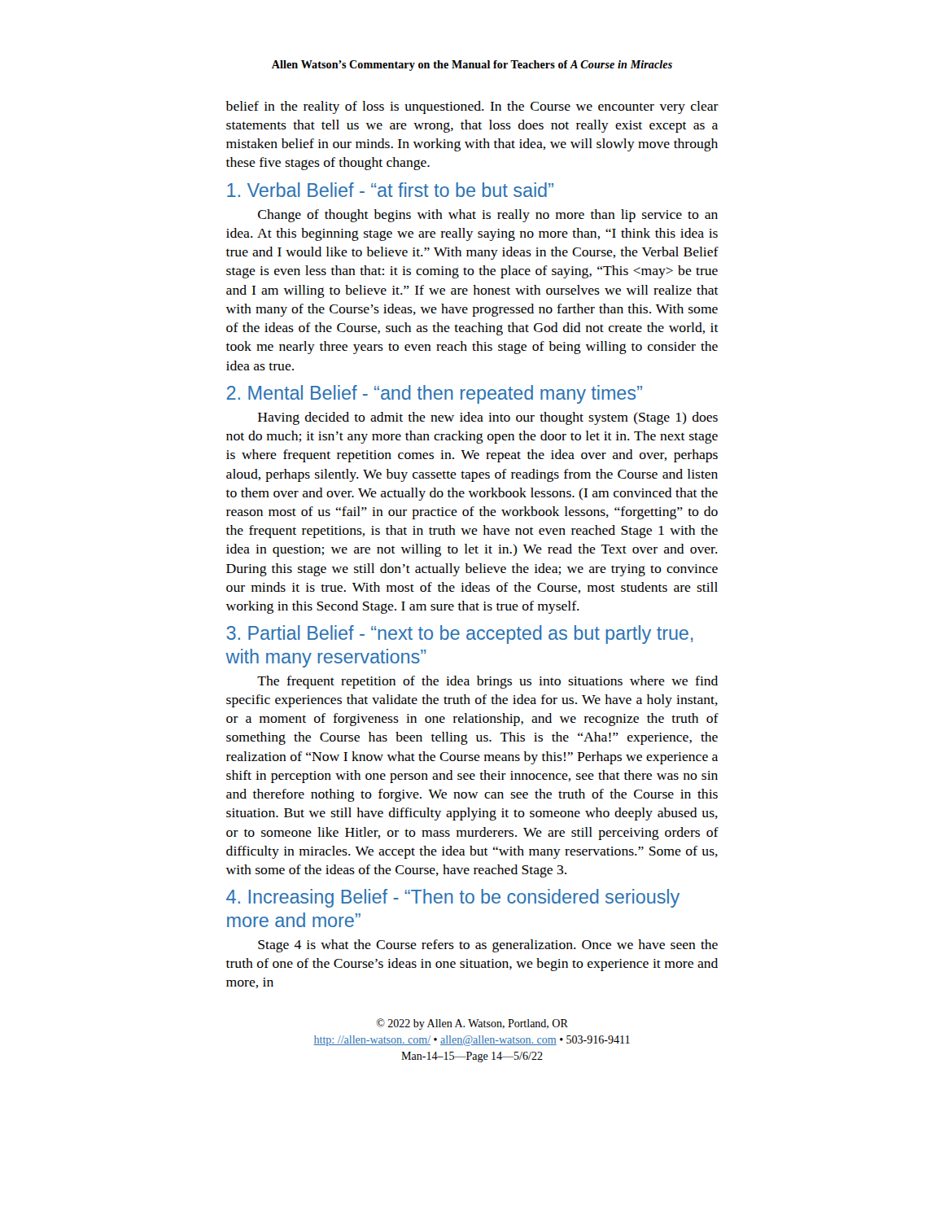Allen Watson’s Commentary on the Manual for Teachers of A Course in Miracles
belief in the reality of loss is unquestioned. In the Course we encounter very clear statements that tell us we are wrong, that loss does not really exist except as a mistaken belief in our minds. In working with that idea, we will slowly move through these five stages of thought change.
1. Verbal Belief - “at first to be but said”
Change of thought begins with what is really no more than lip service to an idea. At this beginning stage we are really saying no more than, “I think this idea is true and I would like to believe it.” With many ideas in the Course, the Verbal Belief stage is even less than that: it is coming to the place of saying, “This <may> be true and I am willing to believe it.” If we are honest with ourselves we will realize that with many of the Course’s ideas, we have progressed no farther than this. With some of the ideas of the Course, such as the teaching that God did not create the world, it took me nearly three years to even reach this stage of being willing to consider the idea as true.
2. Mental Belief - “and then repeated many times”
Having decided to admit the new idea into our thought system (Stage 1) does not do much; it isn’t any more than cracking open the door to let it in. The next stage is where frequent repetition comes in. We repeat the idea over and over, perhaps aloud, perhaps silently. We buy cassette tapes of readings from the Course and listen to them over and over. We actually do the workbook lessons. (I am convinced that the reason most of us “fail” in our practice of the workbook lessons, “forgetting” to do the frequent repetitions, is that in truth we have not even reached Stage 1 with the idea in question; we are not willing to let it in.) We read the Text over and over. During this stage we still don’t actually believe the idea; we are trying to convince our minds it is true. With most of the ideas of the Course, most students are still working in this Second Stage. I am sure that is true of myself.
3. Partial Belief - “next to be accepted as but partly true, with many reservations”
The frequent repetition of the idea brings us into situations where we find specific experiences that validate the truth of the idea for us. We have a holy instant, or a moment of forgiveness in one relationship, and we recognize the truth of something the Course has been telling us. This is the “Aha!” experience, the realization of “Now I know what the Course means by this!” Perhaps we experience a shift in perception with one person and see their innocence, see that there was no sin and therefore nothing to forgive. We now can see the truth of the Course in this situation. But we still have difficulty applying it to someone who deeply abused us, or to someone like Hitler, or to mass murderers. We are still perceiving orders of difficulty in miracles. We accept the idea but “with many reservations.” Some of us, with some of the ideas of the Course, have reached Stage 3.
4. Increasing Belief - “Then to be considered seriously more and more”
Stage 4 is what the Course refers to as generalization. Once we have seen the truth of one of the Course’s ideas in one situation, we begin to experience it more and more, in
© 2022 by Allen A. Watson, Portland, OR
http: //allen-watson. com/ • allen@allen-watson. com • 503-916-9411
Man-14–15—Page 14—5/6/22